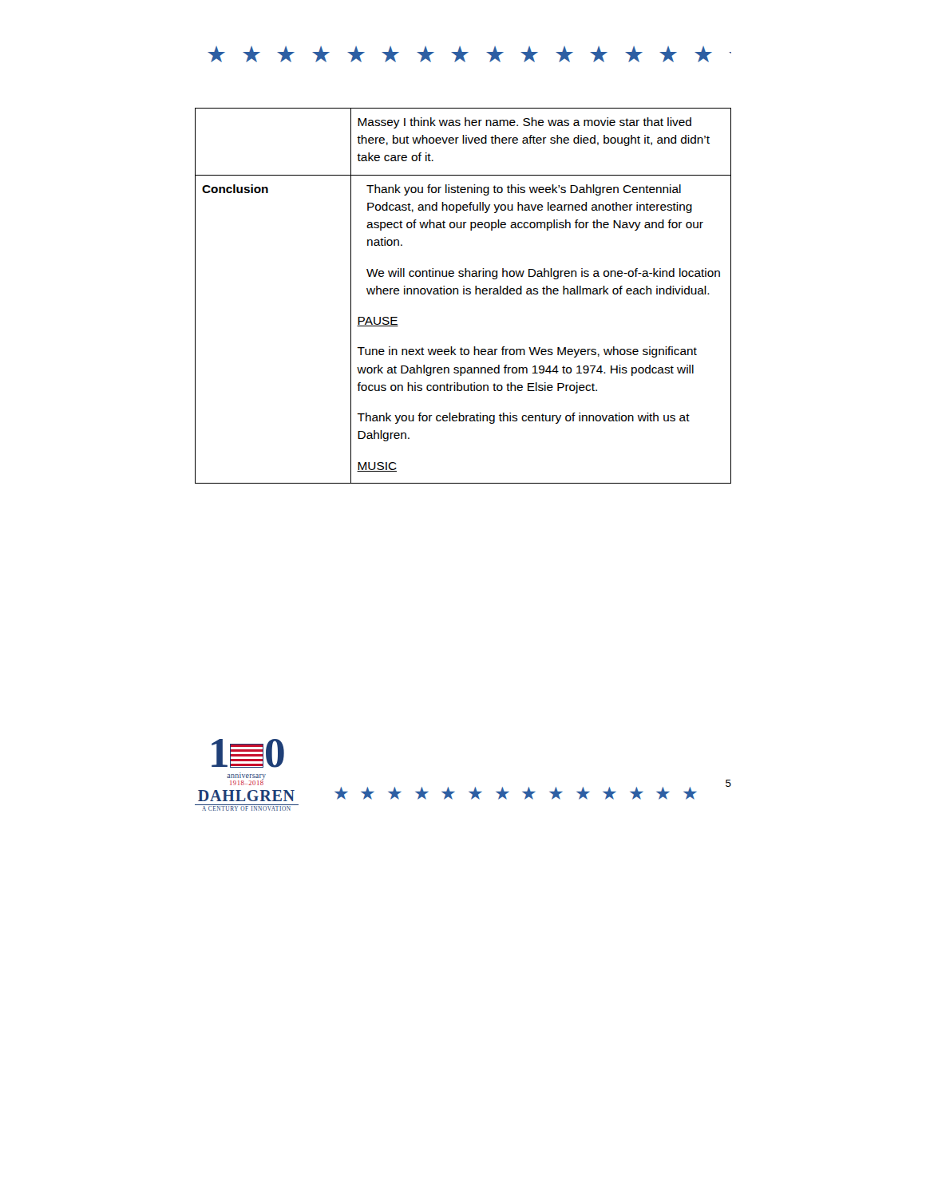★ ★ ★ ★ ★ ★ ★ ★ ★ ★ ★ ★ ★ ★ ★ ★ ★ ★ ★ ★ ★ ★ ★ ★ ★
| | Massey I think was her name. She was a movie star that lived there, but whoever lived there after she died, bought it, and didn’t take care of it. |
| Conclusion | Thank you for listening to this week’s Dahlgren Centennial Podcast, and hopefully you have learned another interesting aspect of what our people accomplish for the Navy and for our nation. We will continue sharing how Dahlgren is a one-of-a-kind location where innovation is heralded as the hallmark of each individual. PAUSE Tune in next week to hear from Wes Meyers, whose significant work at Dahlgren spanned from 1944 to 1974. His podcast will focus on his contribution to the Elsie Project. Thank you for celebrating this century of innovation with us at Dahlgren. MUSIC |
1 0 anniversary 1918–2018 DAHLGREN A CENTURY OF INNOVATION
★ ★ ★ ★ ★ ★ ★ ★ ★ ★ ★ ★ ★ ★ ★ ★ ★ ★ ★ ★
5